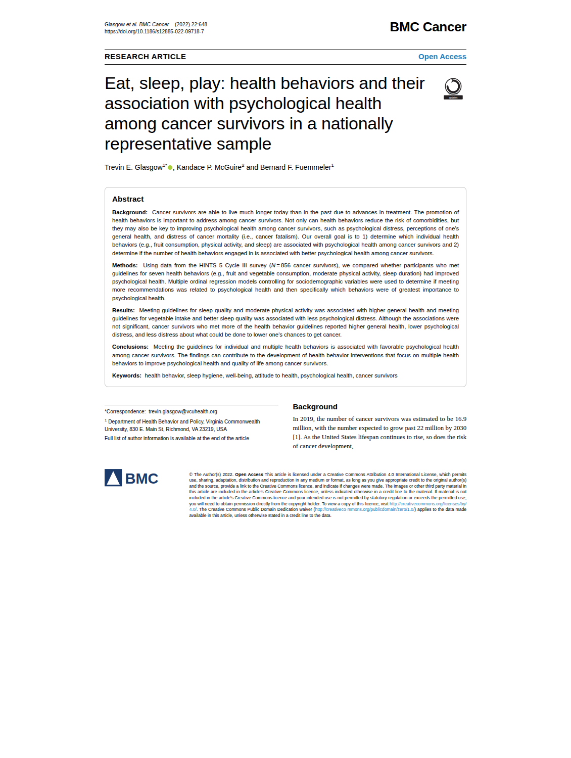Glasgow et al. BMC Cancer (2022) 22:648
https://doi.org/10.1186/s12885-022-09718-7
BMC Cancer
Research Article
Open Access
Eat, sleep, play: health behaviors and their association with psychological health among cancer survivors in a nationally representative sample
updates Check for
Trevin E. Glasgow1* , Kandace P. McGuire2 and Bernard F. Fuemmeler1
Abstract
Background: Cancer survivors are able to live much longer today than in the past due to advances in treatment. The promotion of health behaviors is important to address among cancer survivors. Not only can health behaviors reduce the risk of comorbidities, but they may also be key to improving psychological health among cancer survivors, such as psychological distress, perceptions of one's general health, and distress of cancer mortality (i.e., cancer fatalism). Our overall goal is to 1) determine which individual health behaviors (e.g., fruit consumption, physical activity, and sleep) are associated with psychological health among cancer survivors and 2) determine if the number of health behaviors engaged in is associated with better psychological health among cancer survivors.
Methods: Using data from the HINTS 5 Cycle III survey (N = 856 cancer survivors), we compared whether participants who met guidelines for seven health behaviors (e.g., fruit and vegetable consumption, moderate physical activity, sleep duration) had improved psychological health. Multiple ordinal regression models controlling for sociodemographic variables were used to determine if meeting more recommendations was related to psychological health and then specifically which behaviors were of greatest importance to psychological health.
Results: Meeting guidelines for sleep quality and moderate physical activity was associated with higher general health and meeting guidelines for vegetable intake and better sleep quality was associated with less psychological distress. Although the associations were not significant, cancer survivors who met more of the health behavior guidelines reported higher general health, lower psychological distress, and less distress about what could be done to lower one's chances to get cancer.
Conclusions: Meeting the guidelines for individual and multiple health behaviors is associated with favorable psychological health among cancer survivors. The findings can contribute to the development of health behavior interventions that focus on multiple health behaviors to improve psychological health and quality of life among cancer survivors.
Keywords: health behavior, sleep hygiene, well-being, attitude to health, psychological health, cancer survivors
*Correspondence: trevin.glasgow@vcuhealth.org
1 Department of Health Behavior and Policy, Virginia Commonwealth University, 830 E. Main St, Richmond, VA 23219, USA
Full list of author information is available at the end of the article
Background
In 2019, the number of cancer survivors was estimated to be 16.9 million, with the number expected to grow past 22 million by 2030 [1]. As the United States lifespan continues to rise, so does the risk of cancer development,
BMC
© The Author(s) 2022. Open Access This article is licensed under a Creative Commons Attribution 4.0 International License, which permits use, sharing, adaptation, distribution and reproduction in any medium or format, as long as you give appropriate credit to the original author(s) and the source, provide a link to the Creative Commons licence, and indicate if changes were made. The images or other third party material in this article are included in the article's Creative Commons licence, unless indicated otherwise in a credit line to the material. If material is not included in the article's Creative Commons licence and your intended use is not permitted by statutory regulation or exceeds the permitted use, you will need to obtain permission directly from the copyright holder. To view a copy of this licence, visit http://creativecommons.org/licenses/by/4.0/. The Creative Commons Public Domain Dedication waiver (http://creativeco mmons.org/publicdomain/zero/1.0/) applies to the data made available in this article, unless otherwise stated in a credit line to the data.